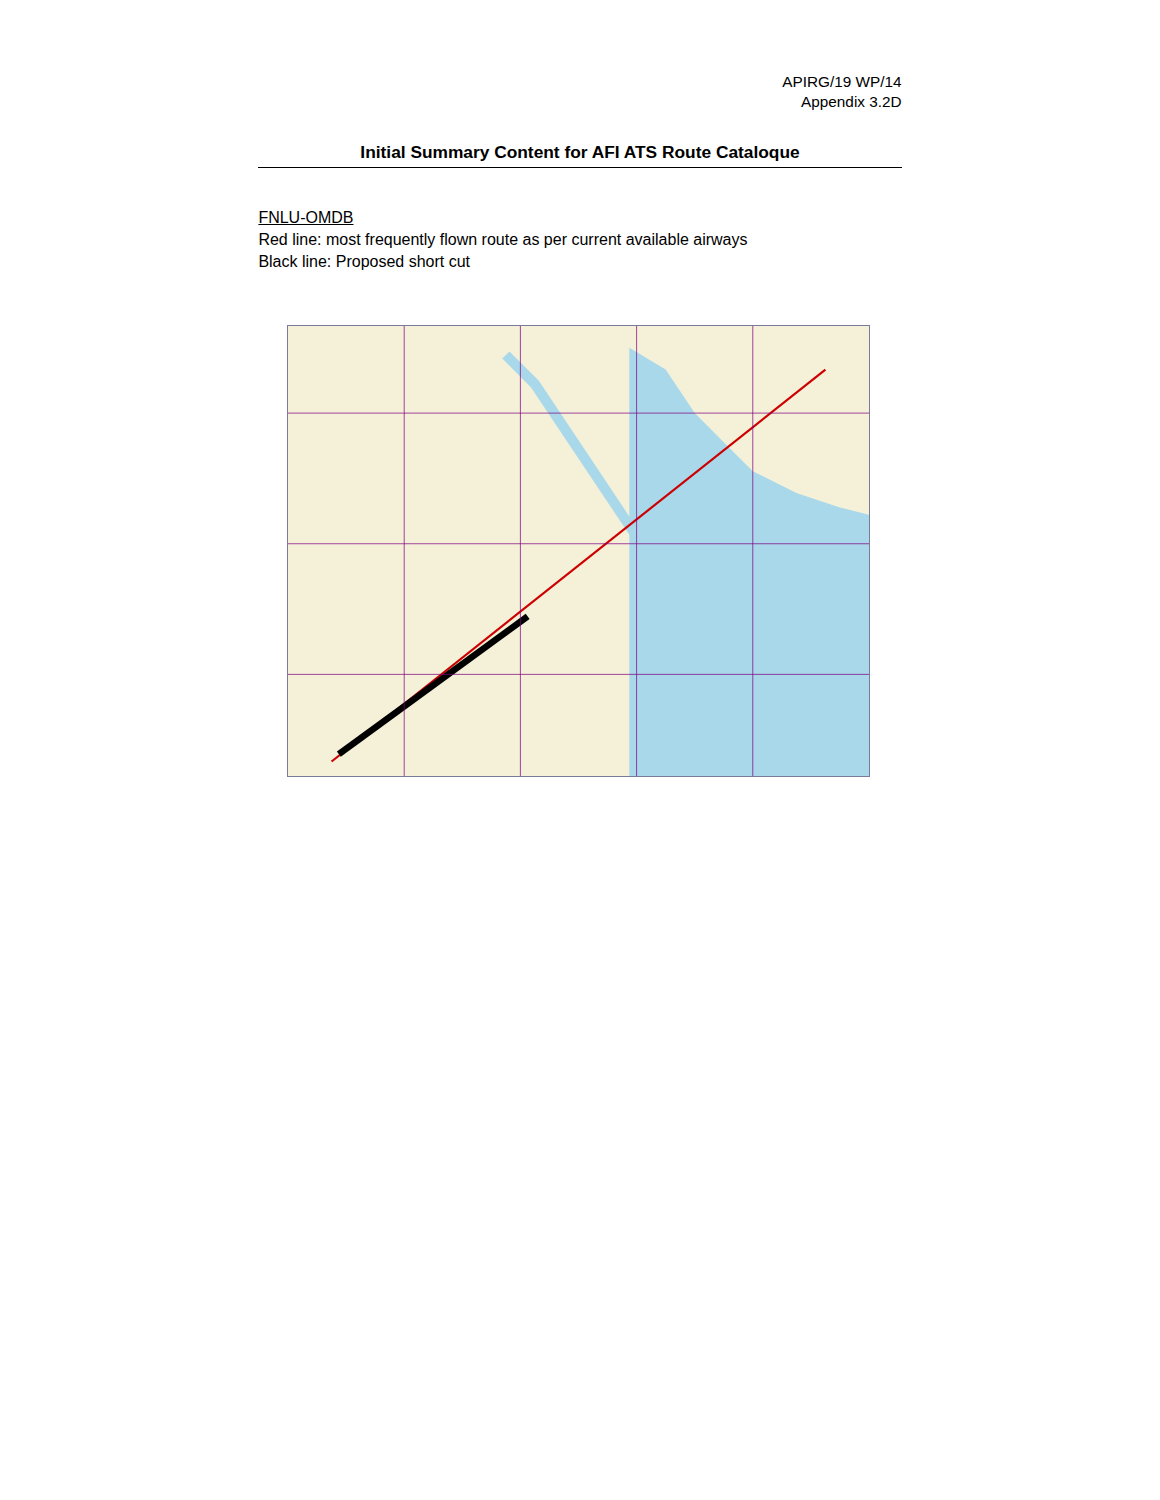APIRG/19 WP/14
Appendix 3.2D
Initial Summary Content for AFI ATS Route Cataloque
FNLU-OMDB
Red line: most frequently flown route as per current available airways
Black line: Proposed short cut